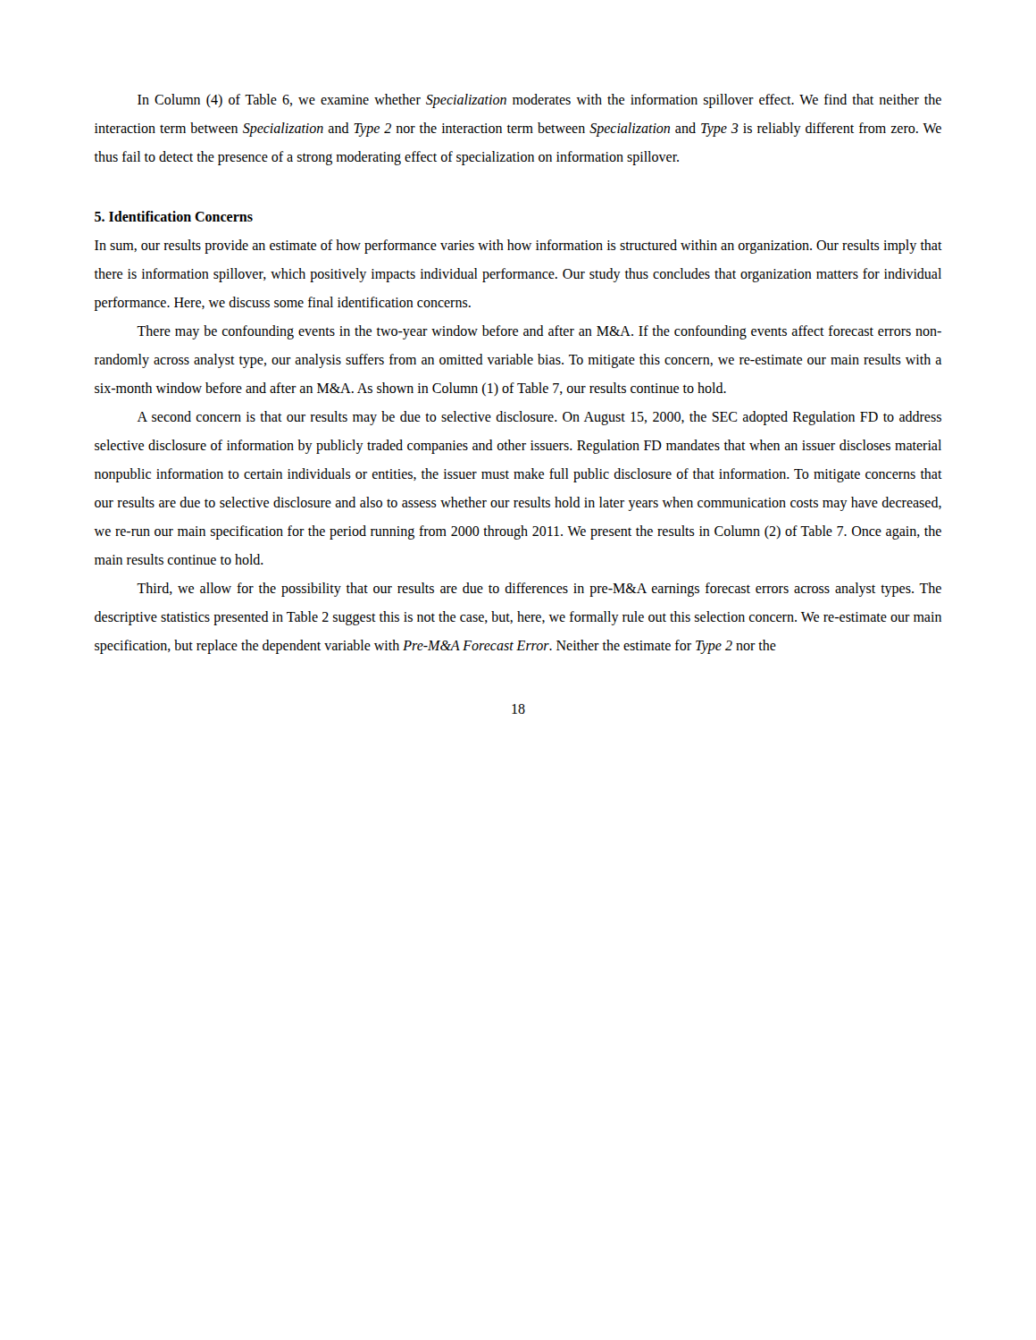In Column (4) of Table 6, we examine whether Specialization moderates with the information spillover effect. We find that neither the interaction term between Specialization and Type 2 nor the interaction term between Specialization and Type 3 is reliably different from zero. We thus fail to detect the presence of a strong moderating effect of specialization on information spillover.
5. Identification Concerns
In sum, our results provide an estimate of how performance varies with how information is structured within an organization. Our results imply that there is information spillover, which positively impacts individual performance. Our study thus concludes that organization matters for individual performance. Here, we discuss some final identification concerns.
There may be confounding events in the two-year window before and after an M&A. If the confounding events affect forecast errors non-randomly across analyst type, our analysis suffers from an omitted variable bias. To mitigate this concern, we re-estimate our main results with a six-month window before and after an M&A. As shown in Column (1) of Table 7, our results continue to hold.
A second concern is that our results may be due to selective disclosure. On August 15, 2000, the SEC adopted Regulation FD to address selective disclosure of information by publicly traded companies and other issuers. Regulation FD mandates that when an issuer discloses material nonpublic information to certain individuals or entities, the issuer must make full public disclosure of that information. To mitigate concerns that our results are due to selective disclosure and also to assess whether our results hold in later years when communication costs may have decreased, we re-run our main specification for the period running from 2000 through 2011. We present the results in Column (2) of Table 7. Once again, the main results continue to hold.
Third, we allow for the possibility that our results are due to differences in pre-M&A earnings forecast errors across analyst types. The descriptive statistics presented in Table 2 suggest this is not the case, but, here, we formally rule out this selection concern. We re-estimate our main specification, but replace the dependent variable with Pre-M&A Forecast Error. Neither the estimate for Type 2 nor the
18